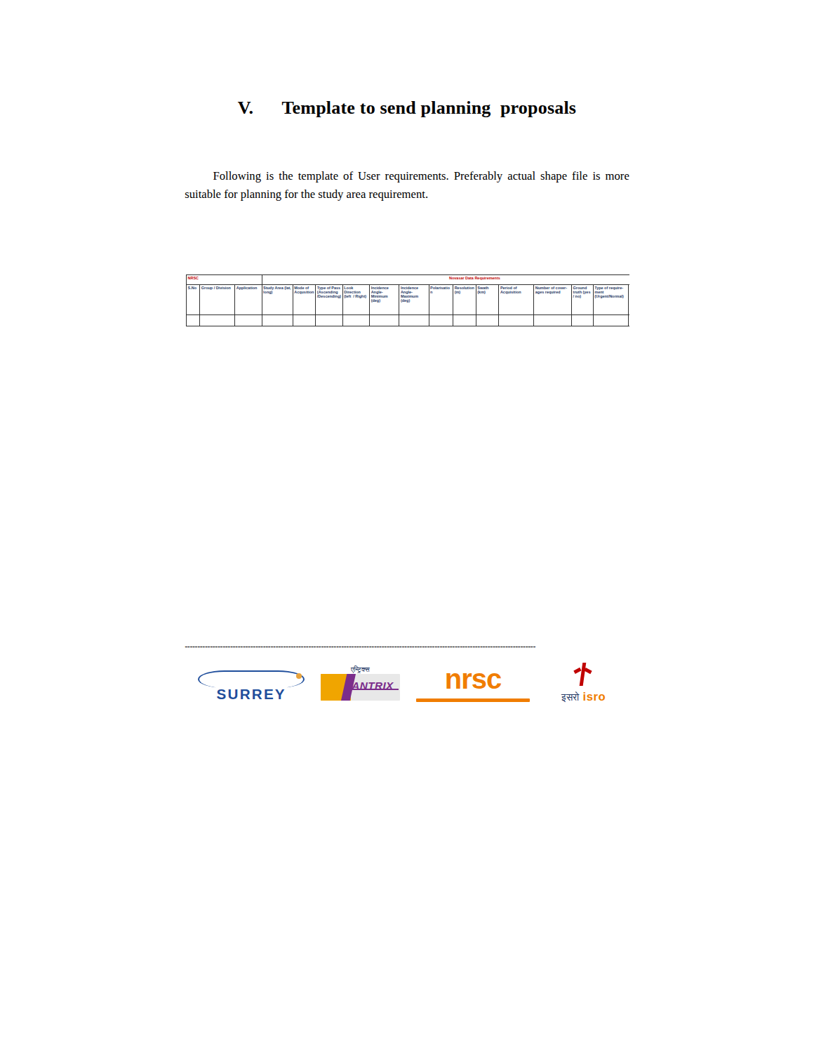V. Template to send planning proposals
Following is the template of User requirements. Preferably actual shape file is more suitable for planning for the study area requirement.
| NRSC | Novasar Data Requirements |
| S.No | Group / Division | Application | Study Area (lat, long) | Mode of Acqusition | Type of Pass (Ascending /Descending) | Look Direction (left / Right) | Incidence Angle- Minimum (deg) | Incidence Angle- Maximum (deg) | Polarisation | Resolution (m) | Swath (km) | Period of Acquisition | Number of coverages required | Ground truth (yes / no) | Type of requirement (Urgent/Normal) | Completion date of project | Remarks, if any |
-------------------------------------------------------------------------------------------------------------------------------------------
SURREY
एन्ट्रिक्स
ANTRIX
nrsc
इसरो isro